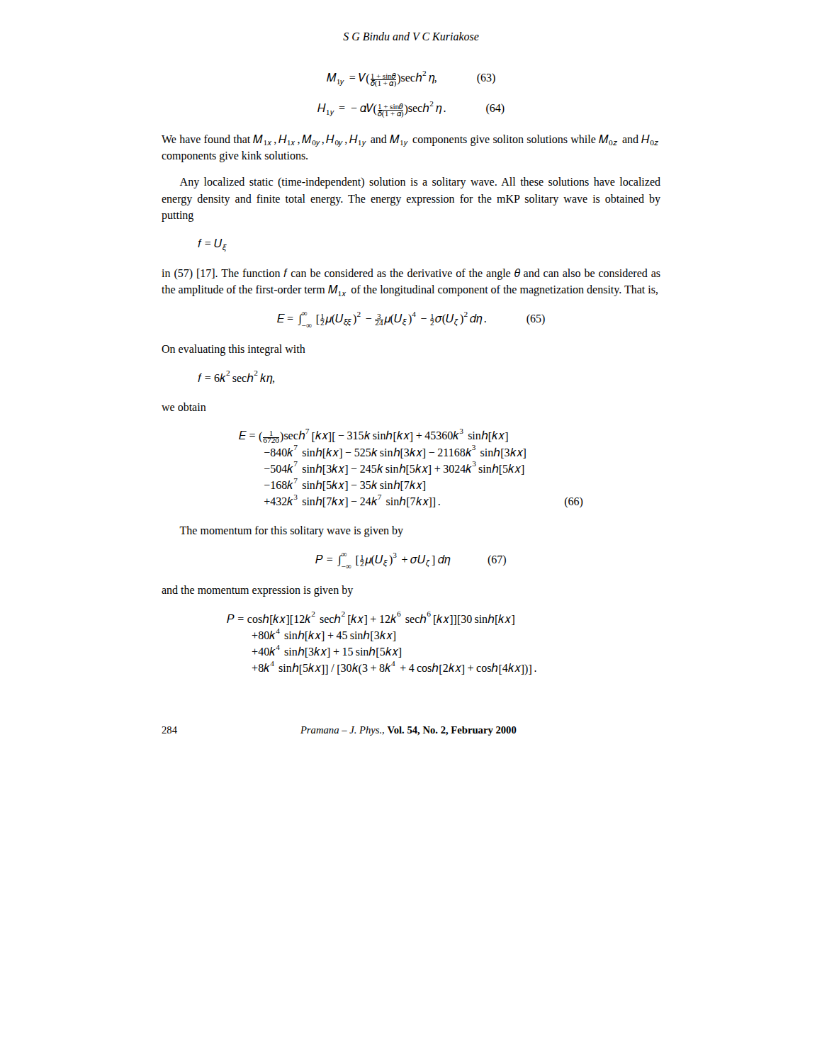S G Bindu and V C Kuriakose
M1y = V ( 1+sinθ δ(1+α) ) sech2η,
(63)
H1y = −αV ( 1+sinθ δ(1+α) ) sech2η.
(64)
We have found that M1x,H1x,M0y,H0y,H1y and M1y components give soliton solutions while M0z and H0z components give kink solutions.
Any localized static (time-independent) solution is a solitary wave. All these solutions have localized energy density and finite total energy. The energy expression for the mKP solitary wave is obtained by putting
f=Uξ
in (57) [17]. The function f can be considered as the derivative of the angle θ and can also be considered as the amplitude of the first-order term M1x of the longitudinal component of the magnetization density. That is,
E= ∫−∞∞ [ 12μ(Uξξ)2 − 324μ(Uξ)4 − 12σ(Uζ)2 dη .
(65)
On evaluating this integral with
f=6k2sech2kη,
we obtain
E= (16720) sech7[kx] [−315ksinh[kx] +45360k3sinh[kx]
−840k7sinh[kx] −525ksinh[3kx] −21168k3sinh[3kx]
−504k7sinh[3kx] −245ksinh[5kx] +3024k3sinh[5kx]
−168k7sinh[5kx] −35ksinh[7kx]
+432k3sinh[7kx] −24k7sinh[7kx]].
(66)
The momentum for this solitary wave is given by
P= ∫−∞∞ [ 12μ(Uξ)3 + σUζ ] dη
(67)
and the momentum expression is given by
P= cosh[kx] [12k2sech2[kx] +12k6sech6[kx]] [30sinh[kx]
+80k4sinh[kx] +45sinh[3kx]
+40k4sinh[3kx] +15sinh[5kx]
+8k4sinh[5kx]] / [30k(3+8k4 +4cosh[2kx] +cosh[4kx])].
284
Pramana – J. Phys., Vol. 54, No. 2, February 2000